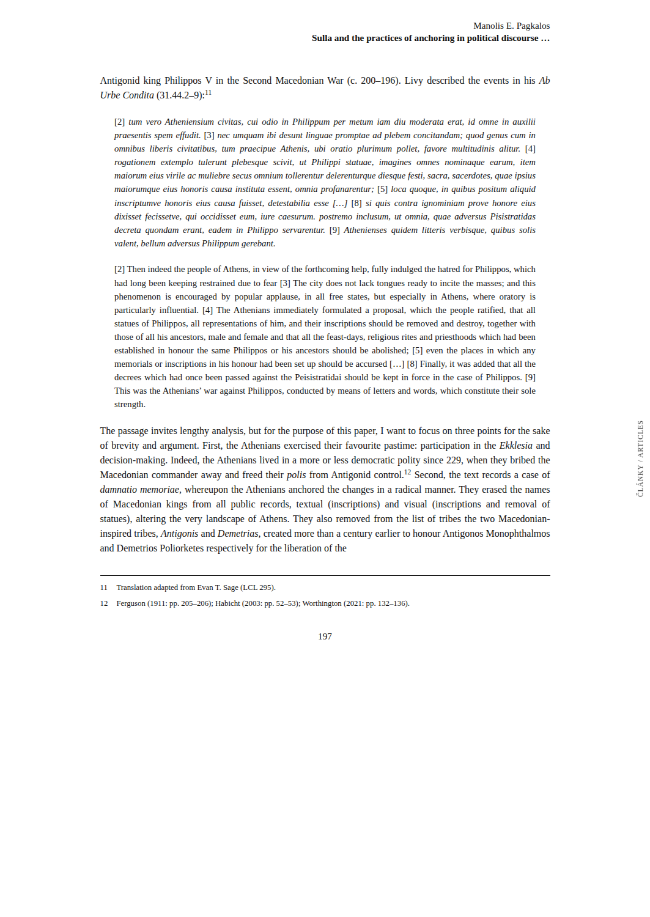ČLÁNKY / ARTICLES
Manolis E. Pagkalos
Sulla and the practices of anchoring in political discourse …
Antigonid king Philippos V in the Second Macedonian War (c. 200–196). Livy described the events in his Ab Urbe Condita (31.44.2–9):11
[2] tum vero Atheniensium civitas, cui odio in Philippum per metum iam diu moderata erat, id omne in auxilii praesentis spem effudit. [3] nec umquam ibi desunt linguae promptae ad plebem concitandam; quod genus cum in omnibus liberis civitatibus, tum praecipue Athenis, ubi oratio plurimum pollet, favore multitudinis alitur. [4] rogationem extemplo tulerunt plebesque scivit, ut Philippi statuae, imagines omnes nominaque earum, item maiorum eius virile ac muliebre secus omnium tollerentur delerenturque diesque festi, sacra, sacerdotes, quae ipsius maiorumque eius honoris causa instituta essent, omnia profanarentur; [5] loca quoque, in quibus positum aliquid inscriptumve honoris eius causa fuisset, detestabilia esse […] [8] si quis contra ignominiam prove honore eius dixisset fecissetve, qui occidisset eum, iure caesurum. postremo inclusum, ut omnia, quae adversus Pisistratidas decreta quondam erant, eadem in Philippo servarentur. [9] Athenienses quidem litteris verbisque, quibus solis valent, bellum adversus Philippum gerebant.
[2] Then indeed the people of Athens, in view of the forthcoming help, fully indulged the hatred for Philippos, which had long been keeping restrained due to fear [3] The city does not lack tongues ready to incite the masses; and this phenomenon is encouraged by popular applause, in all free states, but especially in Athens, where oratory is particularly influential. [4] The Athenians immediately formulated a proposal, which the people ratified, that all statues of Philippos, all representations of him, and their inscriptions should be removed and destroy, together with those of all his ancestors, male and female and that all the feast-days, religious rites and priesthoods which had been established in honour the same Philippos or his ancestors should be abolished; [5] even the places in which any memorials or inscriptions in his honour had been set up should be accursed […] [8] Finally, it was added that all the decrees which had once been passed against the Peisistratidai should be kept in force in the case of Philippos. [9] This was the Athenians’ war against Philippos, conducted by means of letters and words, which constitute their sole strength.
The passage invites lengthy analysis, but for the purpose of this paper, I want to focus on three points for the sake of brevity and argument. First, the Athenians exercised their favourite pastime: participation in the Ekklesia and decision-making. Indeed, the Athenians lived in a more or less democratic polity since 229, when they bribed the Macedonian commander away and freed their polis from Antigonid control.12 Second, the text records a case of damnatio memoriae, whereupon the Athenians anchored the changes in a radical manner. They erased the names of Macedonian kings from all public records, textual (inscriptions) and visual (inscriptions and removal of statues), altering the very landscape of Athens. They also removed from the list of tribes the two Macedonian-inspired tribes, Antigonis and Demetrias, created more than a century earlier to honour Antigonos Monophthalmos and Demetrios Poliorketes respectively for the liberation of the
11 Translation adapted from Evan T. Sage (LCL 295).
12 Ferguson (1911: pp. 205–206); Habicht (2003: pp. 52–53); Worthington (2021: pp. 132–136).
197